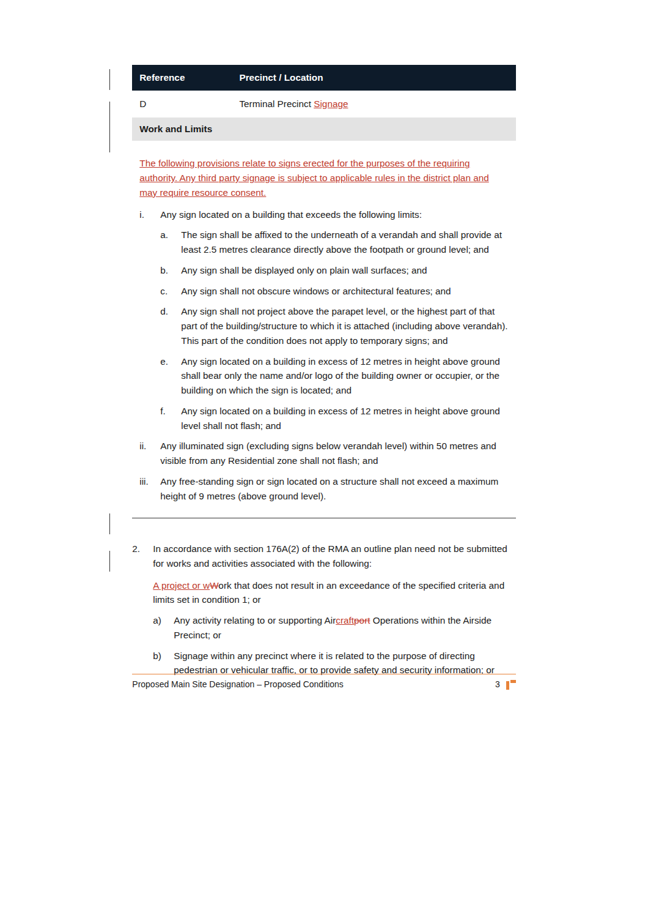| Reference | Precinct / Location |
| --- | --- |
| D | Terminal Precinct Signage |
| Work and Limits The following provisions relate to signs erected for the purposes of the requiring authority. Any third party signage is subject to applicable rules in the district plan and may require resource consent. i. Any sign located on a building that exceeds the following limits: a. The sign shall be affixed to the underneath of a verandah and shall provide at least 2.5 metres clearance directly above the footpath or ground level; and b. Any sign shall be displayed only on plain wall surfaces; and c. Any sign shall not obscure windows or architectural features; and d. Any sign shall not project above the parapet level, or the highest part of that part of the building/structure to which it is attached (including above verandah). This part of the condition does not apply to temporary signs; and e. Any sign located on a building in excess of 12 metres in height above ground shall bear only the name and/or logo of the building owner or occupier, or the building on which the sign is located; and f. Any sign located on a building in excess of 12 metres in height above ground level shall not flash; and ii. Any illuminated sign (excluding signs below verandah level) within 50 metres and visible from any Residential zone shall not flash; and iii. Any free-standing sign or sign located on a structure shall not exceed a maximum height of 9 metres (above ground level). |
2.
In accordance with section 176A(2) of the RMA an outline plan need not be submitted for works and activities associated with the following:
A project or w Work that does not result in an exceedance of the specified criteria and limits set in condition 1; or
a)
Any activity relating to or supporting Aircraft port Operations within the Airside Precinct; or
b)
Signage within any precinct where it is related to the purpose of directing pedestrian or vehicular traffic, or to provide safety and security information; or
Proposed Main Site Designation – Proposed Conditions
3